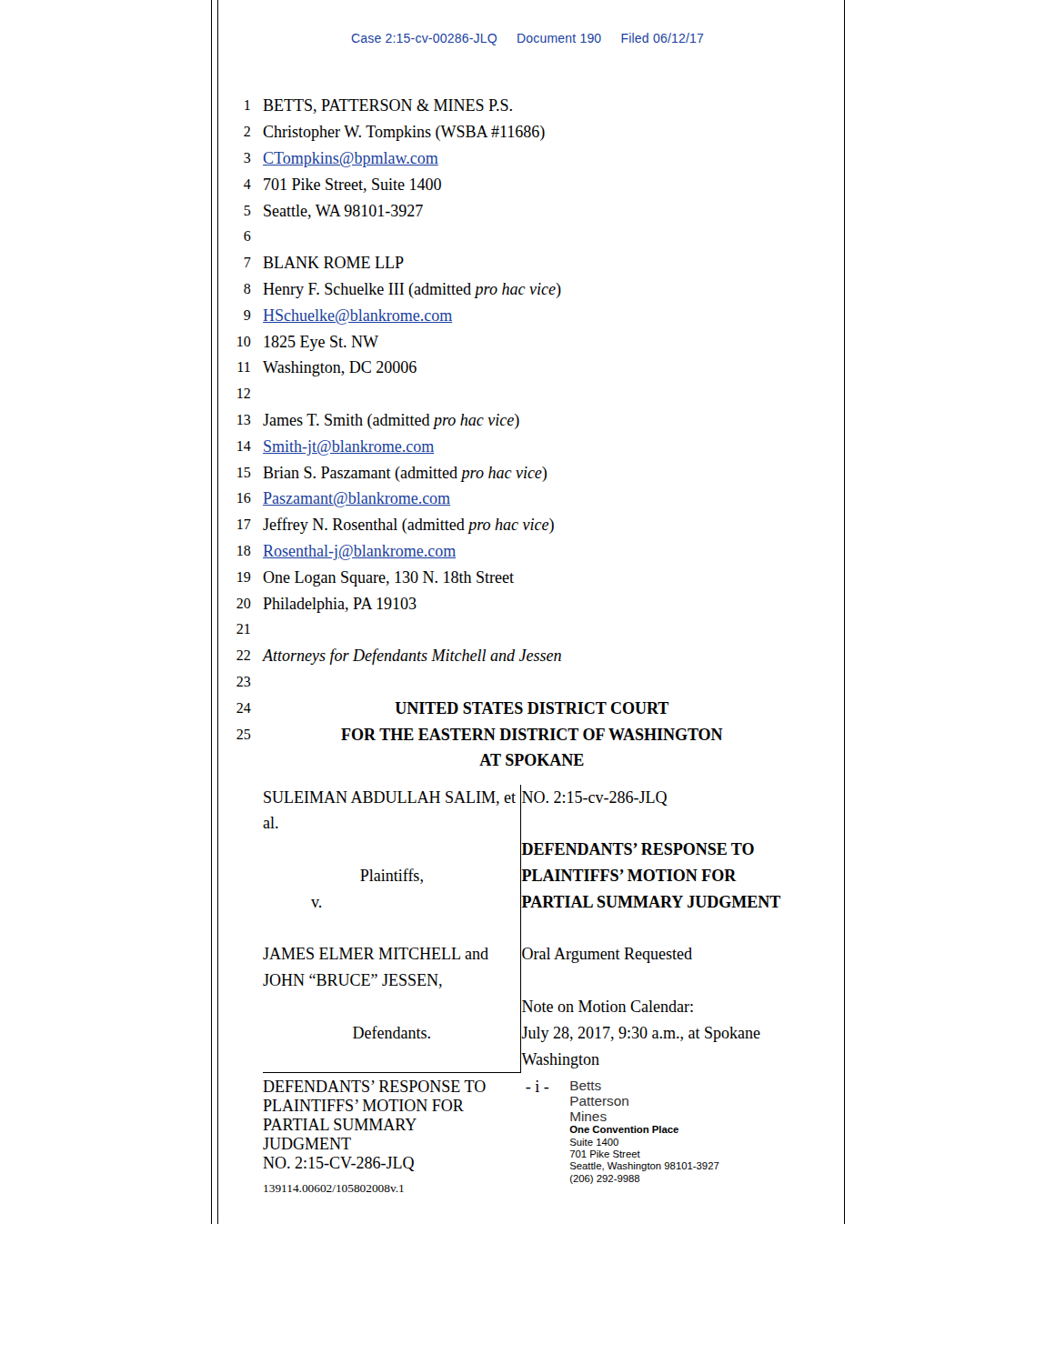Case 2:15-cv-00286-JLQ Document 190 Filed 06/12/17
1
2
3
4
5
6
7
8
9
10
11
12
13
14
15
16
17
18
19
20
21
22
23
24
25
BETTS, PATTERSON & MINES P.S.
Christopher W. Tompkins (WSBA #11686)
CTompkins@bpmlaw.com
701 Pike Street, Suite 1400
Seattle, WA 98101-3927
BLANK ROME LLP
Henry F. Schuelke III (admitted pro hac vice)
HSchuelke@blankrome.com
1825 Eye St. NW
Washington, DC 20006
James T. Smith (admitted pro hac vice)
Smith-jt@blankrome.com
Brian S. Paszamant (admitted pro hac vice)
Paszamant@blankrome.com
Jeffrey N. Rosenthal (admitted pro hac vice)
Rosenthal-j@blankrome.com
One Logan Square, 130 N. 18th Street
Philadelphia, PA 19103
Attorneys for Defendants Mitchell and Jessen
UNITED STATES DISTRICT COURT
FOR THE EASTERN DISTRICT OF WASHINGTON
AT SPOKANE
| SULEIMAN ABDULLAH SALIM, et al. Plaintiffs, v. JAMES ELMER MITCHELL and JOHN “BRUCE” JESSEN, Defendants. | NO. 2:15-cv-286-JLQ DEFENDANTS’ RESPONSE TO PLAINTIFFS’ MOTION FOR PARTIAL SUMMARY JUDGMENT Oral Argument Requested Note on Motion Calendar: July 28, 2017, 9:30 a.m., at Spokane Washington |
| DEFENDANTS’ RESPONSE TO PLAINTIFFS’ MOTION FOR PARTIAL SUMMARY JUDGMENT NO. 2:15-CV-286-JLQ 139114.00602/105802008v.1 | - i - | Betts Patterson Mines One Convention Place Suite 1400 701 Pike Street Seattle, Washington 98101-3927 (206) 292-9988 |